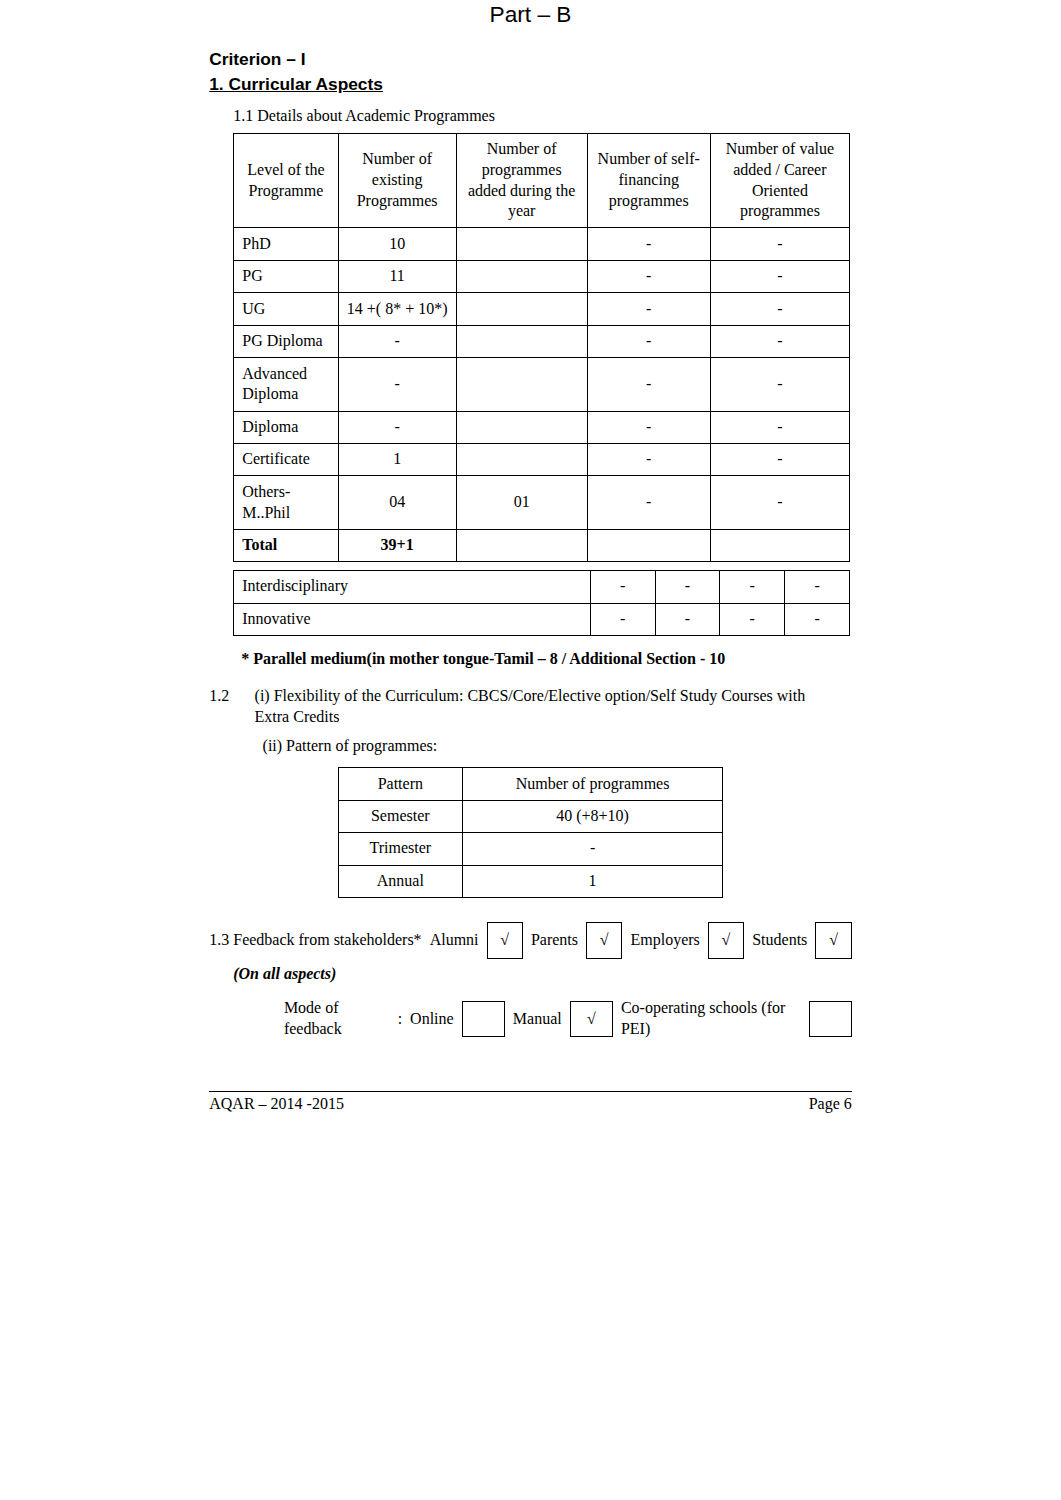Part – B
Criterion – I
1. Curricular Aspects
1.1 Details about Academic Programmes
| Level of the Programme | Number of existing Programmes | Number of programmes added during the year | Number of self-financing programmes | Number of value added / Career Oriented programmes |
| --- | --- | --- | --- | --- |
| PhD | 10 | | - | - |
| PG | 11 | | - | - |
| UG | 14 +( 8* + 10*) | | - | - |
| PG Diploma | - | | - | - |
| Advanced Diploma | - | | - | - |
| Diploma | - | | - | - |
| Certificate | 1 | | - | - |
| Others-M..Phil | 04 | 01 | - | - |
| Total | 39+1 | | | |
| Interdisciplinary | - | - | - | - |
| Innovative | - | - | - | - |
* Parallel medium(in mother tongue-Tamil – 8 / Additional Section - 10
1.2(i) Flexibility of the Curriculum: CBCS/Core/Elective option/Self Study Courses with Extra Credits
(ii) Pattern of programmes:
| Pattern | Number of programmes |
| Semester | 40 (+8+10) |
| Trimester | - |
| Annual | 1 |
1.3 Feedback from stakeholders* Alumni Parents Employers Students
(On all aspects)
Mode of feedback : Online Manual Co-operating schools (for PEI)
AQAR – 2014 -2015
Page 6